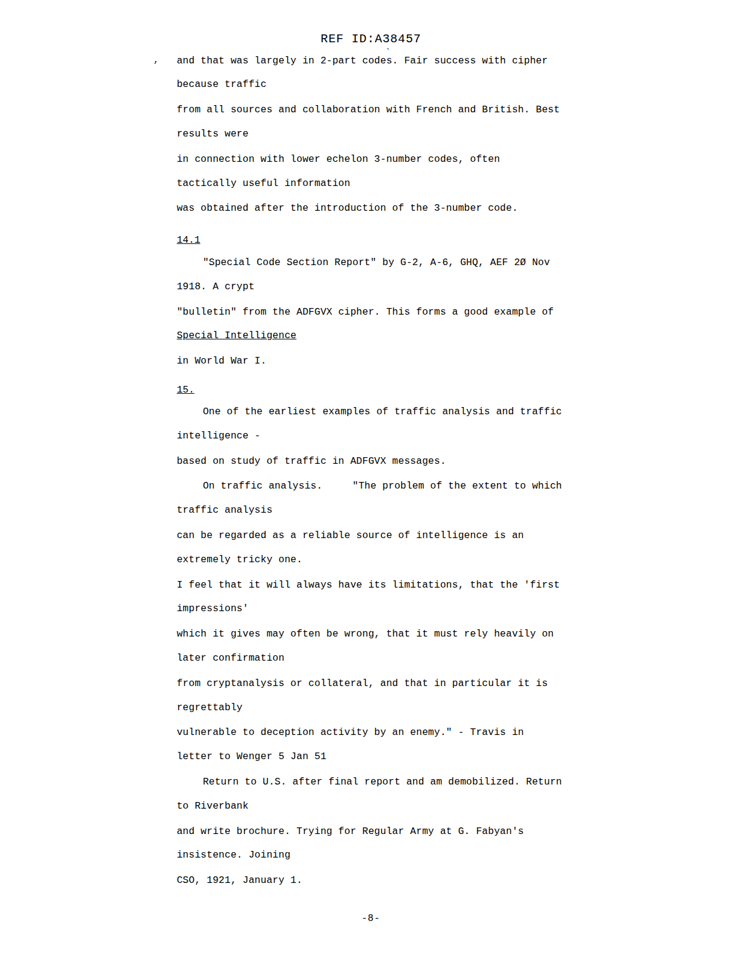REF ID:A38457
,
`
and that was largely in 2-part codes. Fair success with cipher because traffic
from all sources and collaboration with French and British. Best results were
in connection with lower echelon 3-number codes, often tactically useful information
was obtained after the introduction of the 3-number code.
14.1
"Special Code Section Report" by G-2, A-6, GHQ, AEF 2Ø Nov 1918. A crypt
"bulletin" from the ADFGVX cipher. This forms a good example of Special Intelligence
in World War I.
15.
One of the earliest examples of traffic analysis and traffic intelligence -
based on study of traffic in ADFGVX messages.
On traffic analysis. "The problem of the extent to which traffic analysis
can be regarded as a reliable source of intelligence is an extremely tricky one.
I feel that it will always have its limitations, that the 'first impressions'
which it gives may often be wrong, that it must rely heavily on later confirmation
from cryptanalysis or collateral, and that in particular it is regrettably
vulnerable to deception activity by an enemy." - Travis in letter to Wenger 5 Jan 51
Return to U.S. after final report and am demobilized. Return to Riverbank
and write brochure. Trying for Regular Army at G. Fabyan's insistence. Joining
CSO, 1921, January 1.
-8-